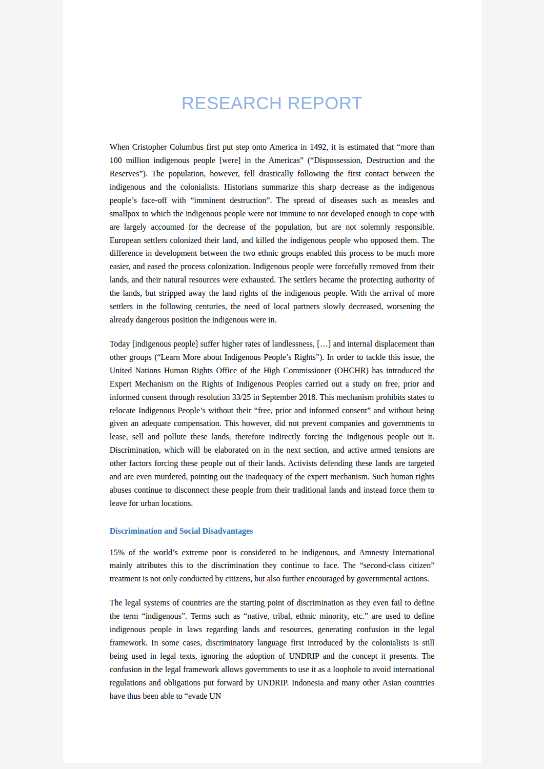RESEARCH REPORT
When Cristopher Columbus first put step onto America in 1492, it is estimated that “more than 100 million indigenous people [were] in the Americas” (“Dispossession, Destruction and the Reserves”). The population, however, fell drastically following the first contact between the indigenous and the colonialists. Historians summarize this sharp decrease as the indigenous people’s face-off with “imminent destruction”. The spread of diseases such as measles and smallpox to which the indigenous people were not immune to nor developed enough to cope with are largely accounted for the decrease of the population, but are not solemnly responsible. European settlers colonized their land, and killed the indigenous people who opposed them. The difference in development between the two ethnic groups enabled this process to be much more easier, and eased the process colonization. Indigenous people were forcefully removed from their lands, and their natural resources were exhausted. The settlers became the protecting authority of the lands, but stripped away the land rights of the indigenous people. With the arrival of more settlers in the following centuries, the need of local partners slowly decreased, worsening the already dangerous position the indigenous were in.
Today [indigenous people] suffer higher rates of landlessness, […] and internal displacement than other groups (“Learn More about Indigenous People’s Rights”). In order to tackle this issue, the United Nations Human Rights Office of the High Commissioner (OHCHR) has introduced the Expert Mechanism on the Rights of Indigenous Peoples carried out a study on free, prior and informed consent through resolution 33/25 in September 2018. This mechanism prohibits states to relocate Indigenous People’s without their “free, prior and informed consent” and without being given an adequate compensation. This however, did not prevent companies and governments to lease, sell and pollute these lands, therefore indirectly forcing the Indigenous people out it. Discrimination, which will be elaborated on in the next section, and active armed tensions are other factors forcing these people out of their lands. Activists defending these lands are targeted and are even murdered, pointing out the inadequacy of the expert mechanism. Such human rights abuses continue to disconnect these people from their traditional lands and instead force them to leave for urban locations.
Discrimination and Social Disadvantages
15% of the world’s extreme poor is considered to be indigenous, and Amnesty International mainly attributes this to the discrimination they continue to face. The “second-class citizen” treatment is not only conducted by citizens, but also further encouraged by governmental actions.
The legal systems of countries are the starting point of discrimination as they even fail to define the term “indigenous”. Terms such as “native, tribal, ethnic minority, etc.” are used to define indigenous people in laws regarding lands and resources, generating confusion in the legal framework. In some cases, discriminatory language first introduced by the colonialists is still being used in legal texts, ignoring the adoption of UNDRIP and the concept it presents. The confusion in the legal framework allows governments to use it as a loophole to avoid international regulations and obligations put forward by UNDRIP. Indonesia and many other Asian countries have thus been able to “evade UN